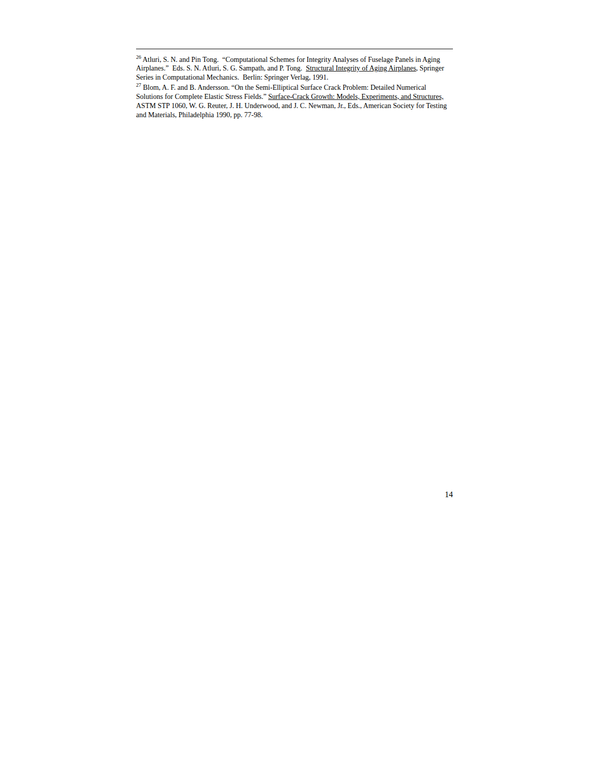26 Atluri, S. N. and Pin Tong. “Computational Schemes for Integrity Analyses of Fuselage Panels in Aging Airplanes.” Eds. S. N. Atluri, S. G. Sampath, and P. Tong. Structural Integrity of Aging Airplanes, Springer Series in Computational Mechanics. Berlin: Springer Verlag, 1991.
27 Blom, A. F. and B. Andersson. “On the Semi-Elliptical Surface Crack Problem: Detailed Numerical Solutions for Complete Elastic Stress Fields.” Surface-Crack Growth: Models, Experiments, and Structures, ASTM STP 1060, W. G. Reuter, J. H. Underwood, and J. C. Newman, Jr., Eds., American Society for Testing and Materials, Philadelphia 1990, pp. 77-98.
14